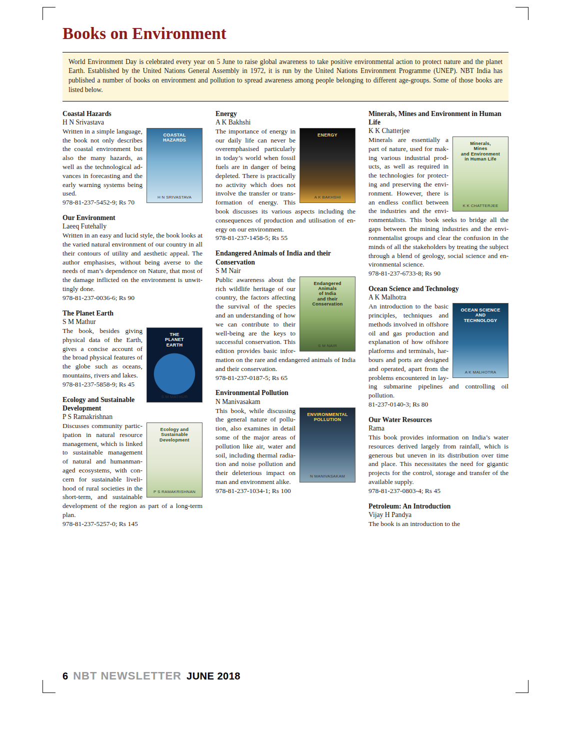Books on Environment
World Environment Day is celebrated every year on 5 June to raise global awareness to take positive environmental action to protect nature and the planet Earth. Established by the United Nations General Assembly in 1972, it is run by the United Nations Environment Programme (UNEP). NBT India has published a number of books on environment and pollution to spread awareness among people belonging to different age-groups. Some of those books are listed below.
Coastal Hazards
H N Srivastava
COASTAL
HAZARDS H N SRIVASTAVA
Written in a simple language, the book not only describes the coastal environment but also the many hazards, as well as the technological advances in forecasting and the early warning systems being used.
978-81-237-5452-9; Rs 70
Our Environment
Laeeq Futehally
Written in an easy and lucid style, the book looks at the varied natural environment of our country in all their contours of utility and aesthetic appeal. The author emphasises, without being averse to the needs of man’s dependence on Nature, that most of the damage inflicted on the environment is unwittingly done.
978-81-237-0036-6; Rs 90
The Planet Earth
S M Mathur
THE
PLANET
EARTH S M MATHUR
The book, besides giving physical data of the Earth, gives a concise account of the broad physical features of the globe such as oceans, mountains, rivers and lakes.
978-81-237-5858-9; Rs 45
Ecology and Sustainable Development
P S Ramakrishnan
Ecology and
Sustainable
Development P S RAMAKRISHNAN
Discusses community participation in natural resource management, which is linked to sustainable management of natural and humanmanaged ecosystems, with concern for sustainable livelihood of rural societies in the short-term, and sustainable development of the region as part of a long-term plan.
978-81-237-5257-0; Rs 145
Energy
A K Bakhshi
ENERGY A K BAKHSHI
The importance of energy in our daily life can never be overemphasised particularly in today’s world when fossil fuels are in danger of being depleted. There is practically no activity which does not involve the transfer or transformation of energy. This book discusses its various aspects including the consequences of production and utilisation of energy on our environment.
978-81-237-1458-5; Rs 55
Endangered Animals of India and their Conservation
S M Nair
Endangered
Animals
of India
and their
Conservation S M NAIR
Public awareness about the rich wildlife heritage of our country, the factors affecting the survival of the species and an understanding of how we can contribute to their well-being are the keys to successful conservation. This edition provides basic information on the rare and endangered animals of India and their conservation.
978-81-237-0187-5; Rs 65
Environmental Pollution
N Manivasakam
ENVIRONMENTAL
POLLUTION N MANIVASAKAM
This book, while discussing the general nature of pollution, also examines in detail some of the major areas of pollution like air, water and soil, including thermal radiation and noise pollution and their deleterious impact on man and environment alike.
978-81-237-1034-1; Rs 100
Minerals, Mines and Environment in Human Life
K K Chatterjee
Minerals,
Mines
and Environment
in Human Life K K CHATTERJEE
Minerals are essentially a part of nature, used for making various industrial products, as well as required in the technologies for protecting and preserving the environment. However, there is an endless conflict between the industries and the environmentalists. This book seeks to bridge all the gaps between the mining industries and the environmentalist groups and clear the confusion in the minds of all the stakeholders by treating the subject through a blend of geology, social science and environmental science.
978-81-237-6733-8; Rs 90
Ocean Science and Technology
A K Malhotra
OCEAN SCIENCE
AND
TECHNOLOGY A K MALHOTRA
An introduction to the basic principles, techniques and methods involved in offshore oil and gas production and explanation of how offshore platforms and terminals, harbours and ports are designed and operated, apart from the problems encountered in laying submarine pipelines and controlling oil pollution.
81-237-0140-3; Rs 80
Our Water Resources
Rama
This book provides information on India’s water resources derived largely from rainfall, which is generous but uneven in its distribution over time and place. This necessitates the need for gigantic projects for the control, storage and transfer of the available supply.
978-81-237-0803-4; Rs 45
Petroleum: An Introduction
Vijay H Pandya
The book is an introduction to the
6 NBT NEWSLETTER JUNE 2018